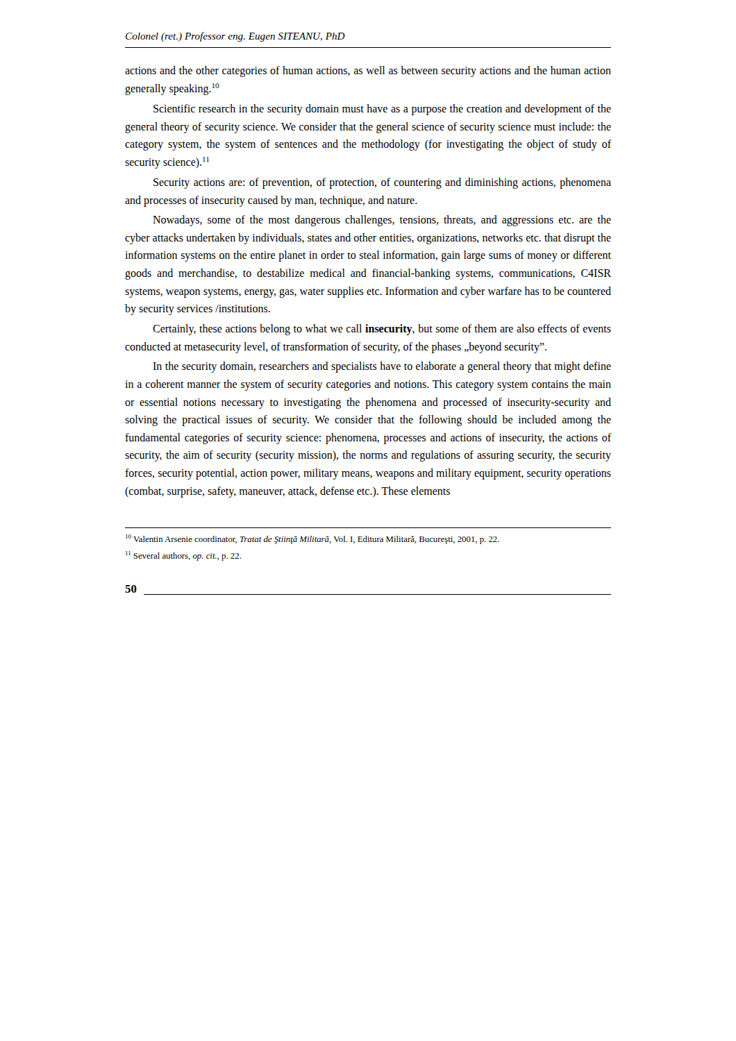Colonel (ret.) Professor eng. Eugen SITEANU, PhD
actions and the other categories of human actions, as well as between security actions and the human action generally speaking.10
Scientific research in the security domain must have as a purpose the creation and development of the general theory of security science. We consider that the general science of security science must include: the category system, the system of sentences and the methodology (for investigating the object of study of security science).11
Security actions are: of prevention, of protection, of countering and diminishing actions, phenomena and processes of insecurity caused by man, technique, and nature.
Nowadays, some of the most dangerous challenges, tensions, threats, and aggressions etc. are the cyber attacks undertaken by individuals, states and other entities, organizations, networks etc. that disrupt the information systems on the entire planet in order to steal information, gain large sums of money or different goods and merchandise, to destabilize medical and financial-banking systems, communications, C4ISR systems, weapon systems, energy, gas, water supplies etc. Information and cyber warfare has to be countered by security services /institutions.
Certainly, these actions belong to what we call insecurity, but some of them are also effects of events conducted at metasecurity level, of transformation of security, of the phases „beyond security”.
In the security domain, researchers and specialists have to elaborate a general theory that might define in a coherent manner the system of security categories and notions. This category system contains the main or essential notions necessary to investigating the phenomena and processed of insecurity-security and solving the practical issues of security. We consider that the following should be included among the fundamental categories of security science: phenomena, processes and actions of insecurity, the actions of security, the aim of security (security mission), the norms and regulations of assuring security, the security forces, security potential, action power, military means, weapons and military equipment, security operations (combat, surprise, safety, maneuver, attack, defense etc.). These elements
10 Valentin Arsenie coordinator, Tratat de Ştiinţă Militară, Vol. I, Editura Militară, Bucureşti, 2001, p. 22.
11 Several authors, op. cit., p. 22.
50